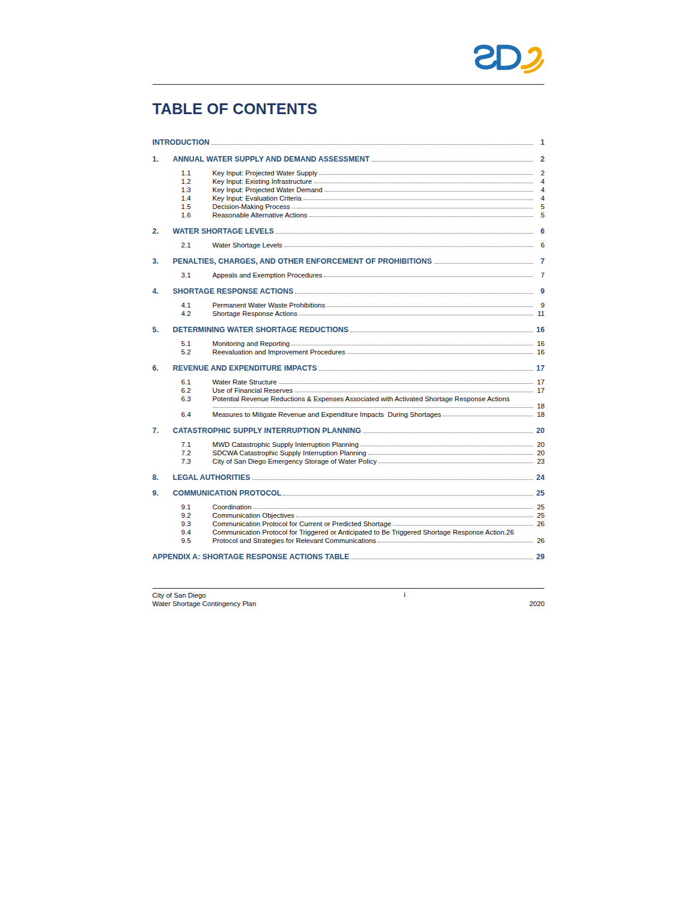TABLE OF CONTENTS
INTRODUCTION 1
1. ANNUAL WATER SUPPLY AND DEMAND ASSESSMENT 2
1.1 Key Input: Projected Water Supply 2
1.2 Key Input: Existing Infrastructure 4
1.3 Key Input: Projected Water Demand 4
1.4 Key Input: Evaluation Criteria 4
1.5 Decision-Making Process 5
1.6 Reasonable Alternative Actions 5
2. WATER SHORTAGE LEVELS 6
2.1 Water Shortage Levels 6
3. PENALTIES, CHARGES, AND OTHER ENFORCEMENT OF PROHIBITIONS 7
3.1 Appeals and Exemption Procedures 7
4. SHORTAGE RESPONSE ACTIONS 9
4.1 Permanent Water Waste Prohibitions 9
4.2 Shortage Response Actions 11
5. DETERMINING WATER SHORTAGE REDUCTIONS 16
5.1 Monitoring and Reporting 16
5.2 Reevaluation and Improvement Procedures 16
6. REVENUE AND EXPENDITURE IMPACTS 17
6.1 Water Rate Structure 17
6.2 Use of Financial Reserves 17
6.3 Potential Revenue Reductions & Expenses Associated with Activated Shortage Response Actions
18
6.4 Measures to Mitigate Revenue and Expenditure Impacts During Shortages 18
7. CATASTROPHIC SUPPLY INTERRUPTION PLANNING 20
7.1 MWD Catastrophic Supply Interruption Planning 20
7.2 SDCWA Catastrophic Supply Interruption Planning 20
7.3 City of San Diego Emergency Storage of Water Policy 23
8. LEGAL AUTHORITIES 24
9. COMMUNICATION PROTOCOL 25
9.1 Coordination 25
9.2 Communication Objectives 25
9.3 Communication Protocol for Current or Predicted Shortage 26
9.4 Communication Protocol for Triggered or Anticipated to Be Triggered Shortage Response Action. 26
9.5 Protocol and Strategies for Relevant Communications 26
APPENDIX A: SHORTAGE RESPONSE ACTIONS TABLE 29
City of San Diego
Water Shortage Contingency Plan
i
2020